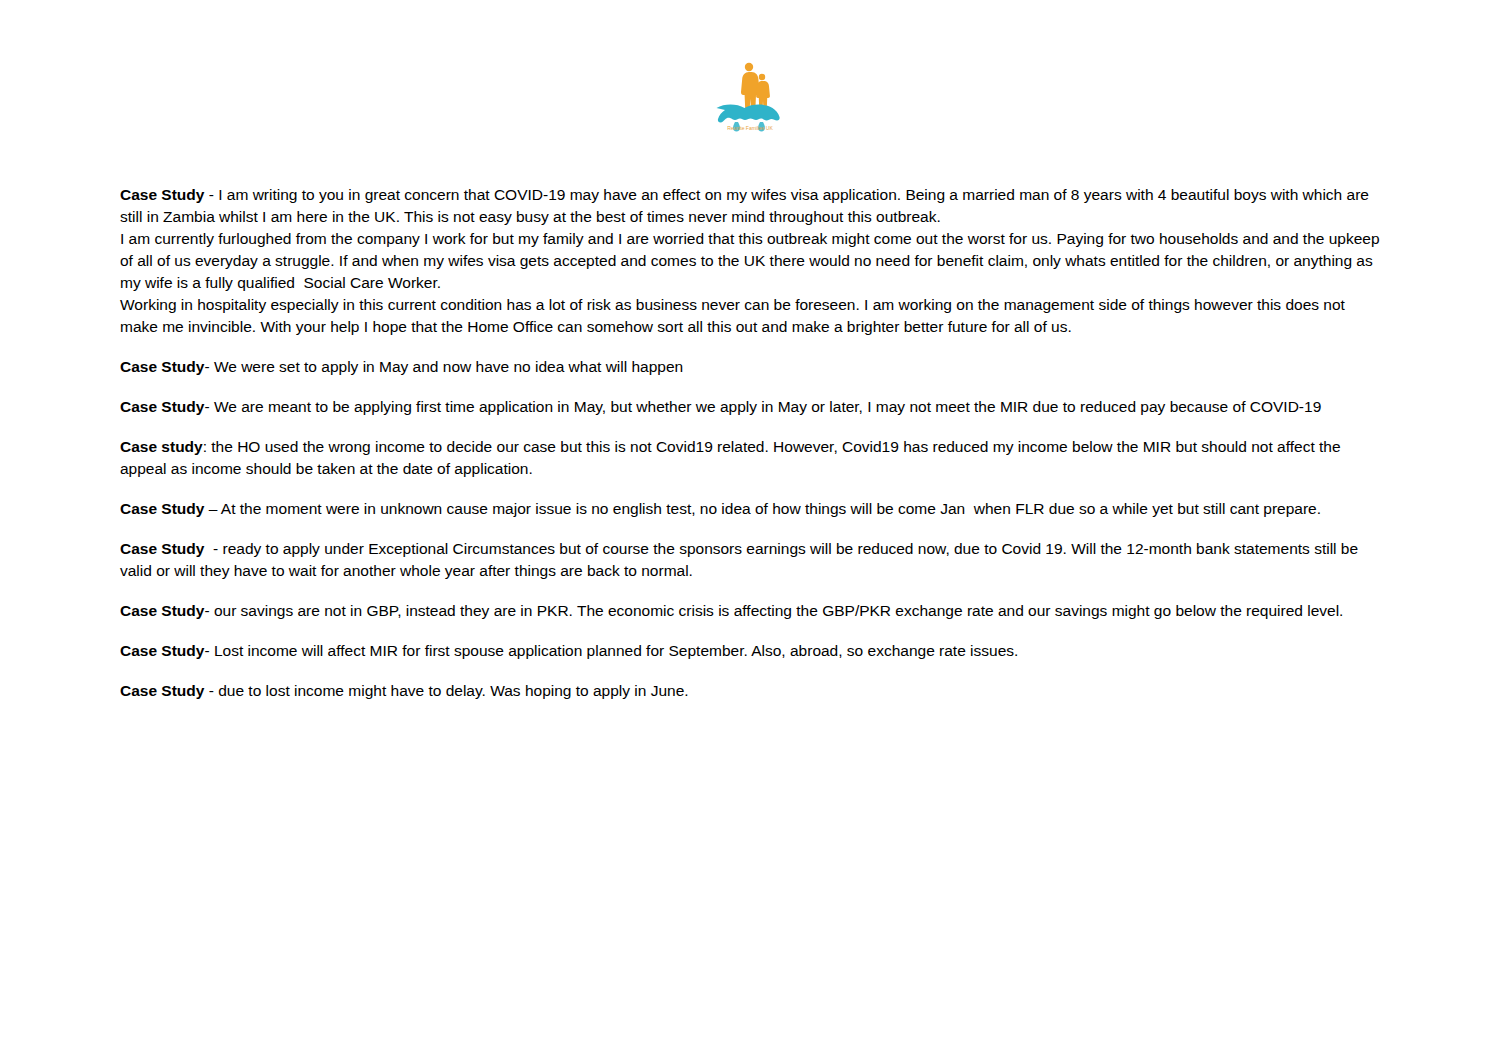Reunite Families UK
Case Study - I am writing to you in great concern that COVID-19 may have an effect on my wifes visa application. Being a married man of 8 years with 4 beautiful boys with which are still in Zambia whilst I am here in the UK. This is not easy busy at the best of times never mind throughout this outbreak.
I am currently furloughed from the company I work for but my family and I are worried that this outbreak might come out the worst for us. Paying for two households and and the upkeep of all of us everyday a struggle. If and when my wifes visa gets accepted and comes to the UK there would no need for benefit claim, only whats entitled for the children, or anything as my wife is a fully qualified Social Care Worker.
Working in hospitality especially in this current condition has a lot of risk as business never can be foreseen. I am working on the management side of things however this does not make me invincible. With your help I hope that the Home Office can somehow sort all this out and make a brighter better future for all of us.
Case Study- We were set to apply in May and now have no idea what will happen
Case Study- We are meant to be applying first time application in May, but whether we apply in May or later, I may not meet the MIR due to reduced pay because of COVID-19
Case study: the HO used the wrong income to decide our case but this is not Covid19 related. However, Covid19 has reduced my income below the MIR but should not affect the appeal as income should be taken at the date of application.
Case Study – At the moment were in unknown cause major issue is no english test, no idea of how things will be come Jan when FLR due so a while yet but still cant prepare.
Case Study - ready to apply under Exceptional Circumstances but of course the sponsors earnings will be reduced now, due to Covid 19. Will the 12-month bank statements still be valid or will they have to wait for another whole year after things are back to normal.
Case Study- our savings are not in GBP, instead they are in PKR. The economic crisis is affecting the GBP/PKR exchange rate and our savings might go below the required level.
Case Study- Lost income will affect MIR for first spouse application planned for September. Also, abroad, so exchange rate issues.
Case Study - due to lost income might have to delay. Was hoping to apply in June.